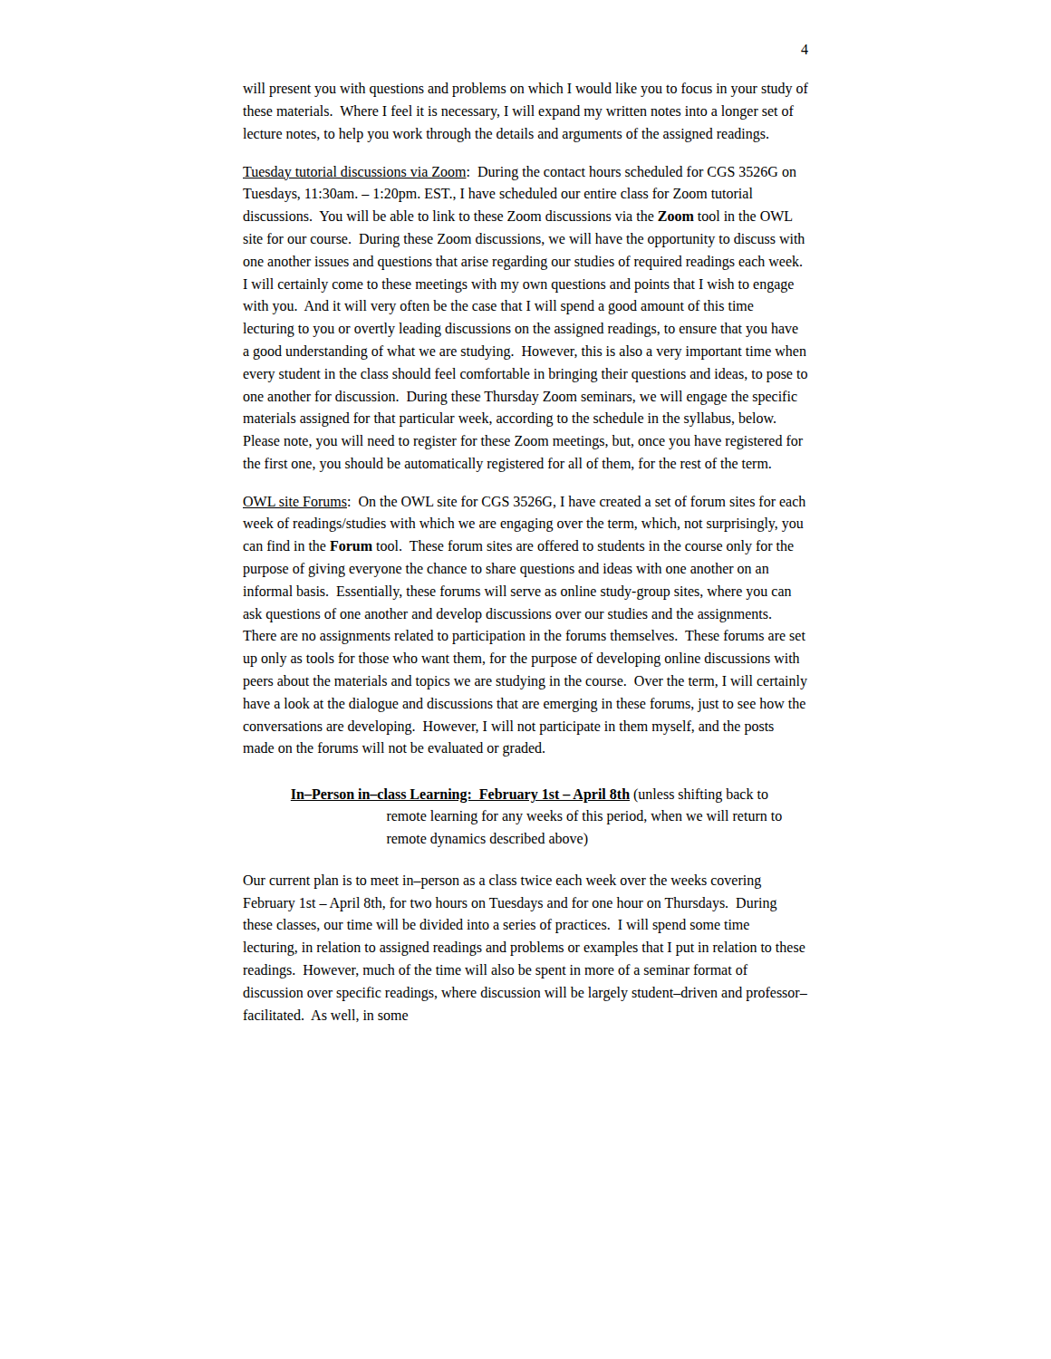4
will present you with questions and problems on which I would like you to focus in your study of these materials. Where I feel it is necessary, I will expand my written notes into a longer set of lecture notes, to help you work through the details and arguments of the assigned readings.
Tuesday tutorial discussions via Zoom: During the contact hours scheduled for CGS 3526G on Tuesdays, 11:30am. – 1:20pm. EST., I have scheduled our entire class for Zoom tutorial discussions. You will be able to link to these Zoom discussions via the Zoom tool in the OWL site for our course. During these Zoom discussions, we will have the opportunity to discuss with one another issues and questions that arise regarding our studies of required readings each week. I will certainly come to these meetings with my own questions and points that I wish to engage with you. And it will very often be the case that I will spend a good amount of this time lecturing to you or overtly leading discussions on the assigned readings, to ensure that you have a good understanding of what we are studying. However, this is also a very important time when every student in the class should feel comfortable in bringing their questions and ideas, to pose to one another for discussion. During these Thursday Zoom seminars, we will engage the specific materials assigned for that particular week, according to the schedule in the syllabus, below. Please note, you will need to register for these Zoom meetings, but, once you have registered for the first one, you should be automatically registered for all of them, for the rest of the term.
OWL site Forums: On the OWL site for CGS 3526G, I have created a set of forum sites for each week of readings/studies with which we are engaging over the term, which, not surprisingly, you can find in the Forum tool. These forum sites are offered to students in the course only for the purpose of giving everyone the chance to share questions and ideas with one another on an informal basis. Essentially, these forums will serve as online study-group sites, where you can ask questions of one another and develop discussions over our studies and the assignments. There are no assignments related to participation in the forums themselves. These forums are set up only as tools for those who want them, for the purpose of developing online discussions with peers about the materials and topics we are studying in the course. Over the term, I will certainly have a look at the dialogue and discussions that are emerging in these forums, just to see how the conversations are developing. However, I will not participate in them myself, and the posts made on the forums will not be evaluated or graded.
In–Person in–class Learning: February 1st – April 8th (unless shifting back to remote learning for any weeks of this period, when we will return to remote dynamics described above)
Our current plan is to meet in–person as a class twice each week over the weeks covering February 1st – April 8th, for two hours on Tuesdays and for one hour on Thursdays. During these classes, our time will be divided into a series of practices. I will spend some time lecturing, in relation to assigned readings and problems or examples that I put in relation to these readings. However, much of the time will also be spent in more of a seminar format of discussion over specific readings, where discussion will be largely student–driven and professor–facilitated. As well, in some